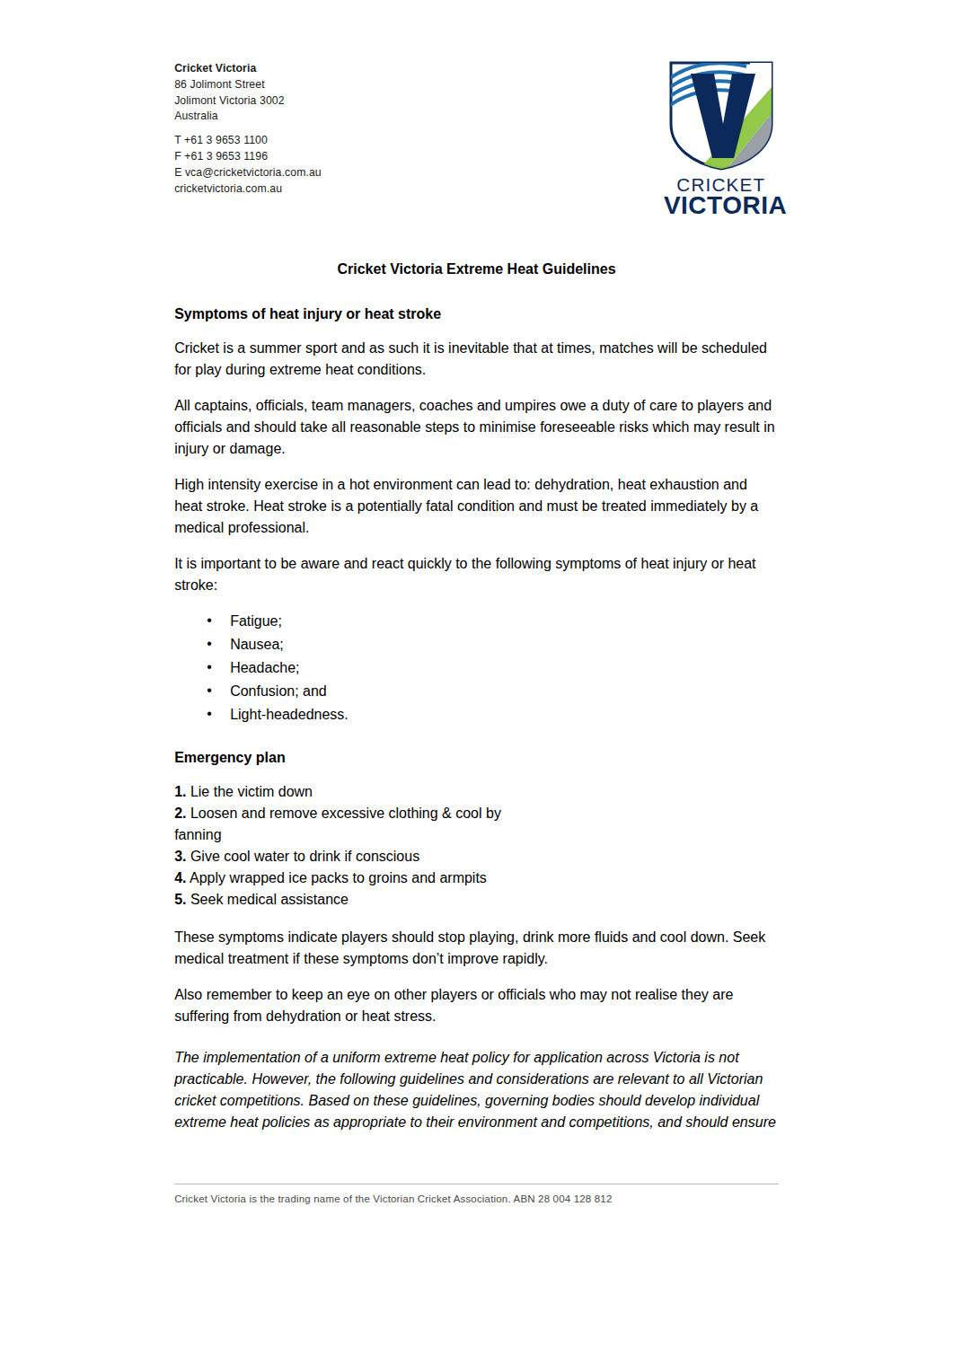Cricket Victoria
86 Jolimont Street
Jolimont Victoria 3002
Australia
T +61 3 9653 1100
F +61 3 9653 1196
E vca@cricketvictoria.com.au
cricketvictoria.com.au
CRICKET
VICTORIA
Cricket Victoria Extreme Heat Guidelines
Symptoms of heat injury or heat stroke
Cricket is a summer sport and as such it is inevitable that at times, matches will be scheduled for play during extreme heat conditions.
All captains, officials, team managers, coaches and umpires owe a duty of care to players and officials and should take all reasonable steps to minimise foreseeable risks which may result in injury or damage.
High intensity exercise in a hot environment can lead to: dehydration, heat exhaustion and heat stroke. Heat stroke is a potentially fatal condition and must be treated immediately by a medical professional.
It is important to be aware and react quickly to the following symptoms of heat injury or heat stroke:
Fatigue;
Nausea;
Headache;
Confusion; and
Light-headedness.
Emergency plan
1. Lie the victim down
2. Loosen and remove excessive clothing & cool by
fanning
3. Give cool water to drink if conscious
4. Apply wrapped ice packs to groins and armpits
5. Seek medical assistance
These symptoms indicate players should stop playing, drink more fluids and cool down. Seek medical treatment if these symptoms don’t improve rapidly.
Also remember to keep an eye on other players or officials who may not realise they are suffering from dehydration or heat stress.
The implementation of a uniform extreme heat policy for application across Victoria is not practicable. However, the following guidelines and considerations are relevant to all Victorian cricket competitions. Based on these guidelines, governing bodies should develop individual extreme heat policies as appropriate to their environment and competitions, and should ensure
Cricket Victoria is the trading name of the Victorian Cricket Association. ABN 28 004 128 812